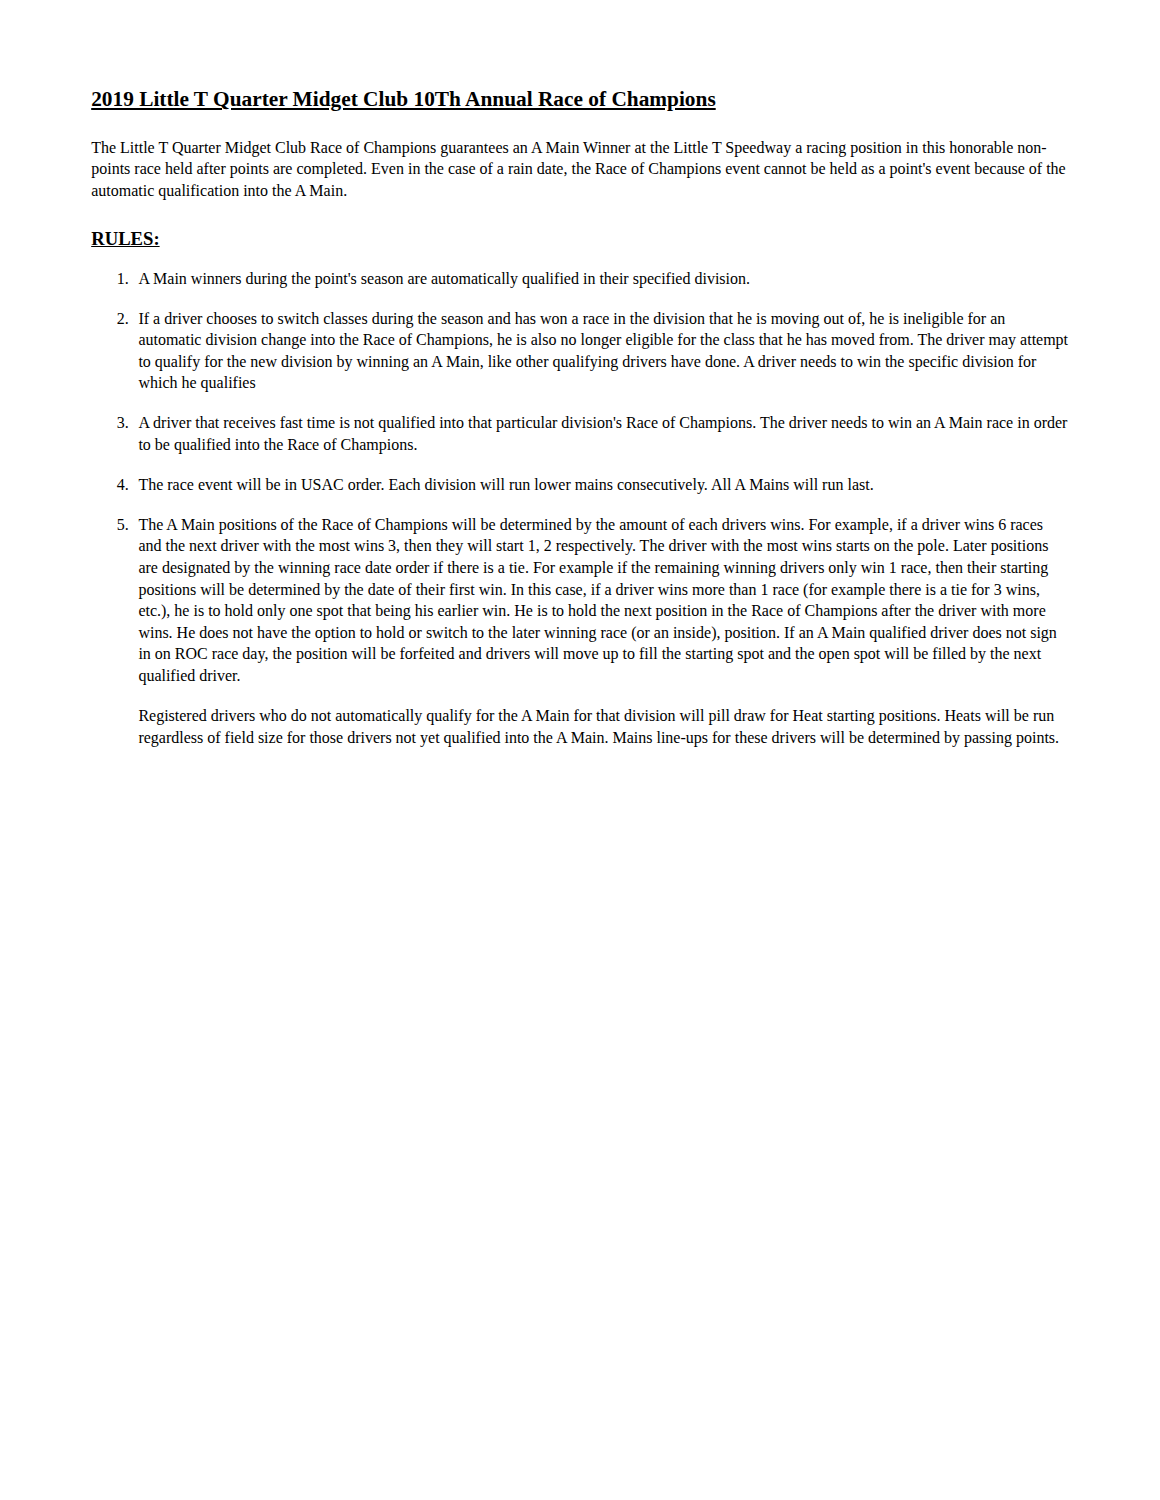2019 Little T Quarter Midget Club 10Th Annual Race of Champions
The Little T Quarter Midget Club Race of Champions guarantees an A Main Winner at the Little T Speedway a racing position in this honorable non-points race held after points are completed. Even in the case of a rain date, the Race of Champions event cannot be held as a point's event because of the automatic qualification into the A Main.
RULES:
A Main winners during the point's season are automatically qualified in their specified division.
If a driver chooses to switch classes during the season and has won a race in the division that he is moving out of, he is ineligible for an automatic division change into the Race of Champions, he is also no longer eligible for the class that he has moved from. The driver may attempt to qualify for the new division by winning an A Main, like other qualifying drivers have done. A driver needs to win the specific division for which he qualifies
A driver that receives fast time is not qualified into that particular division's Race of Champions. The driver needs to win an A Main race in order to be qualified into the Race of Champions.
The race event will be in USAC order. Each division will run lower mains consecutively. All A Mains will run last.
The A Main positions of the Race of Champions will be determined by the amount of each drivers wins. For example, if a driver wins 6 races and the next driver with the most wins 3, then they will start 1, 2 respectively. The driver with the most wins starts on the pole. Later positions are designated by the winning race date order if there is a tie. For example if the remaining winning drivers only win 1 race, then their starting positions will be determined by the date of their first win. In this case, if a driver wins more than 1 race (for example there is a tie for 3 wins, etc.), he is to hold only one spot that being his earlier win. He is to hold the next position in the Race of Champions after the driver with more wins. He does not have the option to hold or switch to the later winning race (or an inside), position. If an A Main qualified driver does not sign in on ROC race day, the position will be forfeited and drivers will move up to fill the starting spot and the open spot will be filled by the next qualified driver.
Registered drivers who do not automatically qualify for the A Main for that division will pill draw for Heat starting positions. Heats will be run regardless of field size for those drivers not yet qualified into the A Main. Mains line-ups for these drivers will be determined by passing points.